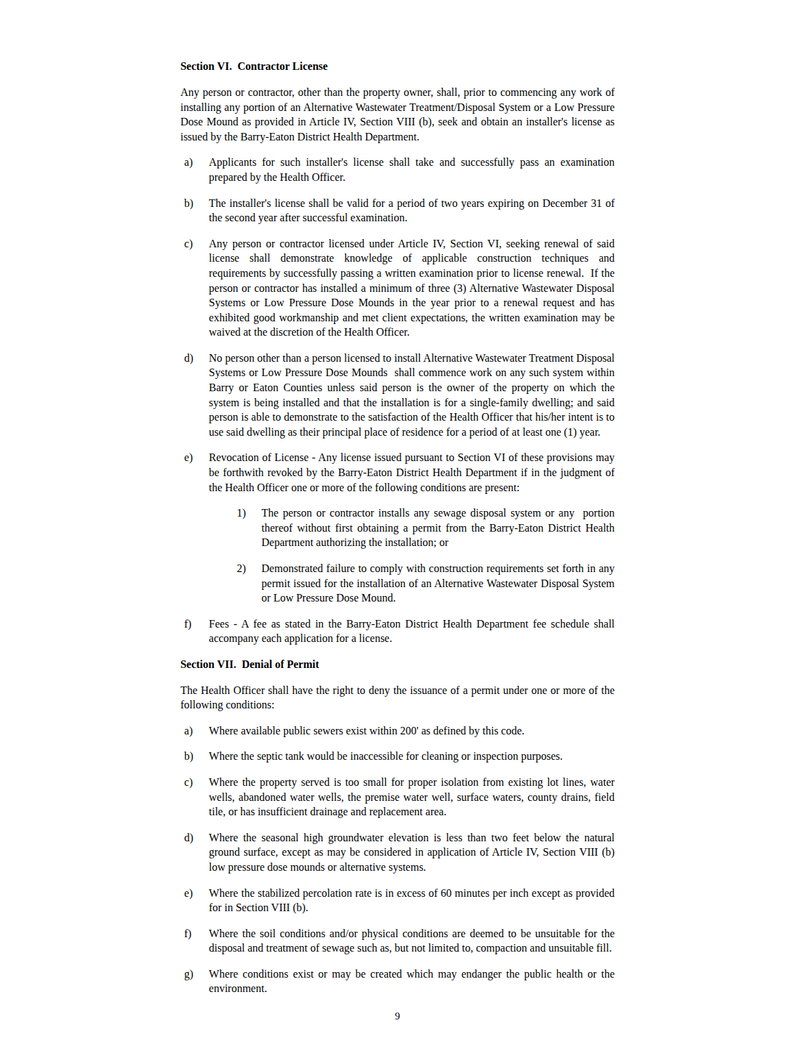Section VI. Contractor License
Any person or contractor, other than the property owner, shall, prior to commencing any work of installing any portion of an Alternative Wastewater Treatment/Disposal System or a Low Pressure Dose Mound as provided in Article IV, Section VIII (b), seek and obtain an installer's license as issued by the Barry-Eaton District Health Department.
Applicants for such installer's license shall take and successfully pass an examination prepared by the Health Officer.
The installer's license shall be valid for a period of two years expiring on December 31 of the second year after successful examination.
Any person or contractor licensed under Article IV, Section VI, seeking renewal of said license shall demonstrate knowledge of applicable construction techniques and requirements by successfully passing a written examination prior to license renewal. If the person or contractor has installed a minimum of three (3) Alternative Wastewater Disposal Systems or Low Pressure Dose Mounds in the year prior to a renewal request and has exhibited good workmanship and met client expectations, the written examination may be waived at the discretion of the Health Officer.
No person other than a person licensed to install Alternative Wastewater Treatment Disposal Systems or Low Pressure Dose Mounds shall commence work on any such system within Barry or Eaton Counties unless said person is the owner of the property on which the system is being installed and that the installation is for a single-family dwelling; and said person is able to demonstrate to the satisfaction of the Health Officer that his/her intent is to use said dwelling as their principal place of residence for a period of at least one (1) year.
Revocation of License - Any license issued pursuant to Section VI of these provisions may be forthwith revoked by the Barry-Eaton District Health Department if in the judgment of the Health Officer one or more of the following conditions are present:
The person or contractor installs any sewage disposal system or any portion thereof without first obtaining a permit from the Barry-Eaton District Health Department authorizing the installation; or
Demonstrated failure to comply with construction requirements set forth in any permit issued for the installation of an Alternative Wastewater Disposal System or Low Pressure Dose Mound.
Fees - A fee as stated in the Barry-Eaton District Health Department fee schedule shall accompany each application for a license.
Section VII. Denial of Permit
The Health Officer shall have the right to deny the issuance of a permit under one or more of the following conditions:
Where available public sewers exist within 200' as defined by this code.
Where the septic tank would be inaccessible for cleaning or inspection purposes.
Where the property served is too small for proper isolation from existing lot lines, water wells, abandoned water wells, the premise water well, surface waters, county drains, field tile, or has insufficient drainage and replacement area.
Where the seasonal high groundwater elevation is less than two feet below the natural ground surface, except as may be considered in application of Article IV, Section VIII (b) low pressure dose mounds or alternative systems.
Where the stabilized percolation rate is in excess of 60 minutes per inch except as provided for in Section VIII (b).
Where the soil conditions and/or physical conditions are deemed to be unsuitable for the disposal and treatment of sewage such as, but not limited to, compaction and unsuitable fill.
Where conditions exist or may be created which may endanger the public health or the environment.
9